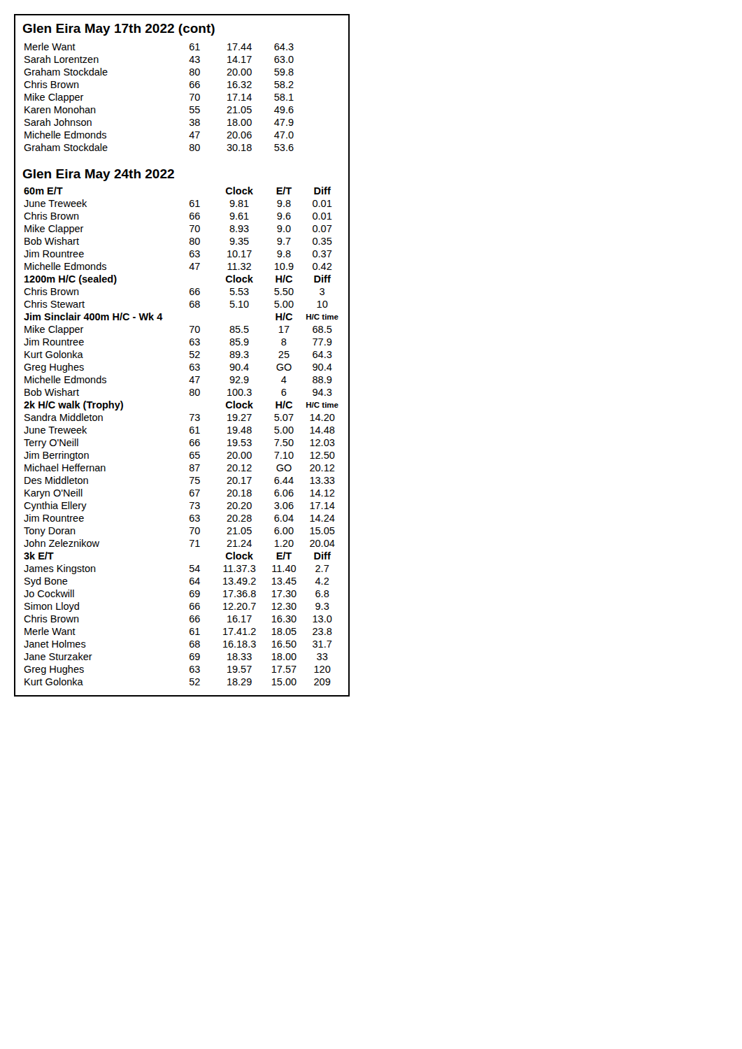Glen Eira May 17th 2022 (cont)
| Merle Want | 61 | 17.44 | 64.3 | |
| Sarah Lorentzen | 43 | 14.17 | 63.0 | |
| Graham Stockdale | 80 | 20.00 | 59.8 | |
| Chris Brown | 66 | 16.32 | 58.2 | |
| Mike Clapper | 70 | 17.14 | 58.1 | |
| Karen Monohan | 55 | 21.05 | 49.6 | |
| Sarah Johnson | 38 | 18.00 | 47.9 | |
| Michelle Edmonds | 47 | 20.06 | 47.0 | |
| Graham Stockdale | 80 | 30.18 | 53.6 | |
Glen Eira May 24th 2022
| 60m E/T | | Clock | E/T | Diff |
| June Treweek | 61 | 9.81 | 9.8 | 0.01 |
| Chris Brown | 66 | 9.61 | 9.6 | 0.01 |
| Mike Clapper | 70 | 8.93 | 9.0 | 0.07 |
| Bob Wishart | 80 | 9.35 | 9.7 | 0.35 |
| Jim Rountree | 63 | 10.17 | 9.8 | 0.37 |
| Michelle Edmonds | 47 | 11.32 | 10.9 | 0.42 |
| 1200m H/C (sealed) | | Clock | H/C | Diff |
| Chris Brown | 66 | 5.53 | 5.50 | 3 |
| Chris Stewart | 68 | 5.10 | 5.00 | 10 |
| Jim Sinclair 400m H/C - Wk 4 | | | H/C | H/C time |
| Mike Clapper | 70 | 85.5 | 17 | 68.5 |
| Jim Rountree | 63 | 85.9 | 8 | 77.9 |
| Kurt Golonka | 52 | 89.3 | 25 | 64.3 |
| Greg Hughes | 63 | 90.4 | GO | 90.4 |
| Michelle Edmonds | 47 | 92.9 | 4 | 88.9 |
| Bob Wishart | 80 | 100.3 | 6 | 94.3 |
| 2k H/C walk (Trophy) | | Clock | H/C | H/C time |
| Sandra Middleton | 73 | 19.27 | 5.07 | 14.20 |
| June Treweek | 61 | 19.48 | 5.00 | 14.48 |
| Terry O'Neill | 66 | 19.53 | 7.50 | 12.03 |
| Jim Berrington | 65 | 20.00 | 7.10 | 12.50 |
| Michael Heffernan | 87 | 20.12 | GO | 20.12 |
| Des Middleton | 75 | 20.17 | 6.44 | 13.33 |
| Karyn O'Neill | 67 | 20.18 | 6.06 | 14.12 |
| Cynthia Ellery | 73 | 20.20 | 3.06 | 17.14 |
| Jim Rountree | 63 | 20.28 | 6.04 | 14.24 |
| Tony Doran | 70 | 21.05 | 6.00 | 15.05 |
| John Zeleznikow | 71 | 21.24 | 1.20 | 20.04 |
| 3k E/T | | Clock | E/T | Diff |
| James Kingston | 54 | 11.37.3 | 11.40 | 2.7 |
| Syd Bone | 64 | 13.49.2 | 13.45 | 4.2 |
| Jo Cockwill | 69 | 17.36.8 | 17.30 | 6.8 |
| Simon Lloyd | 66 | 12.20.7 | 12.30 | 9.3 |
| Chris Brown | 66 | 16.17 | 16.30 | 13.0 |
| Merle Want | 61 | 17.41.2 | 18.05 | 23.8 |
| Janet Holmes | 68 | 16.18.3 | 16.50 | 31.7 |
| Jane Sturzaker | 69 | 18.33 | 18.00 | 33 |
| Greg Hughes | 63 | 19.57 | 17.57 | 120 |
| Kurt Golonka | 52 | 18.29 | 15.00 | 209 |